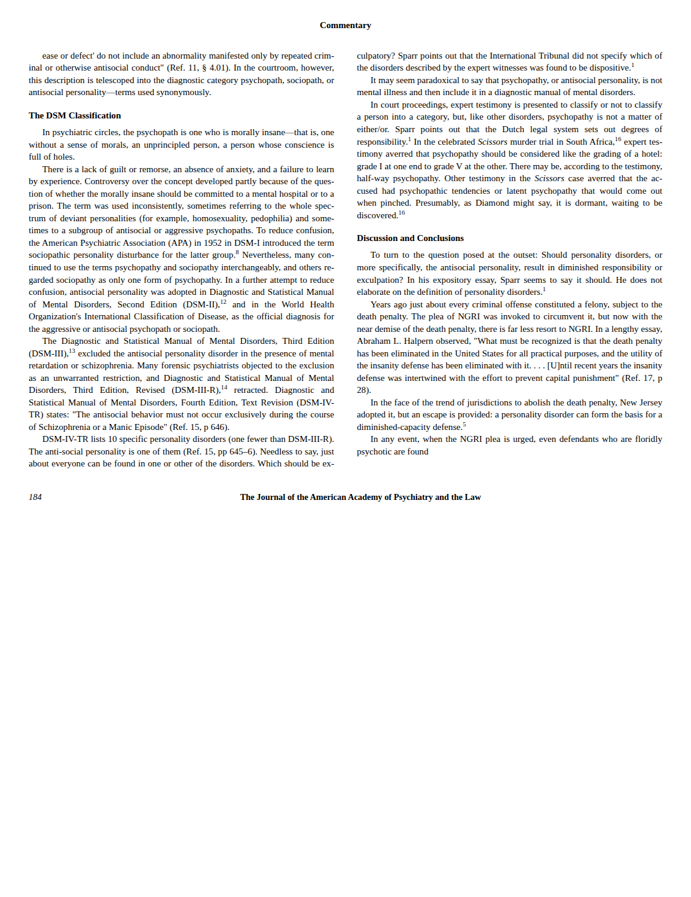Commentary
ease or defect' do not include an abnormality manifested only by repeated criminal or otherwise antisocial conduct" (Ref. 11, § 4.01). In the courtroom, however, this description is telescoped into the diagnostic category psychopath, sociopath, or antisocial personality—terms used synonymously.
The DSM Classification
In psychiatric circles, the psychopath is one who is morally insane—that is, one without a sense of morals, an unprincipled person, a person whose conscience is full of holes.
There is a lack of guilt or remorse, an absence of anxiety, and a failure to learn by experience. Controversy over the concept developed partly because of the question of whether the morally insane should be committed to a mental hospital or to a prison. The term was used inconsistently, sometimes referring to the whole spectrum of deviant personalities (for example, homosexuality, pedophilia) and sometimes to a subgroup of antisocial or aggressive psychopaths. To reduce confusion, the American Psychiatric Association (APA) in 1952 in DSM-I introduced the term sociopathic personality disturbance for the latter group.8 Nevertheless, many continued to use the terms psychopathy and sociopathy interchangeably, and others regarded sociopathy as only one form of psychopathy. In a further attempt to reduce confusion, antisocial personality was adopted in Diagnostic and Statistical Manual of Mental Disorders, Second Edition (DSM-II),12 and in the World Health Organization's International Classification of Disease, as the official diagnosis for the aggressive or antisocial psychopath or sociopath.
The Diagnostic and Statistical Manual of Mental Disorders, Third Edition (DSM-III),13 excluded the antisocial personality disorder in the presence of mental retardation or schizophrenia. Many forensic psychiatrists objected to the exclusion as an unwarranted restriction, and Diagnostic and Statistical Manual of Mental Disorders, Third Edition, Revised (DSM-III-R),14 retracted. Diagnostic and Statistical Manual of Mental Disorders, Fourth Edition, Text Revision (DSM-IV-TR) states: "The antisocial behavior must not occur exclusively during the course of Schizophrenia or a Manic Episode" (Ref. 15, p 646).
DSM-IV-TR lists 10 specific personality disorders (one fewer than DSM-III-R). The anti-social personality is one of them (Ref. 15, pp 645–6). Needless to say, just about everyone can be found in one or other of the disorders. Which should be exculpatory? Sparr points out that the International Tribunal did not specify which of the disorders described by the expert witnesses was found to be dispositive.1
It may seem paradoxical to say that psychopathy, or antisocial personality, is not mental illness and then include it in a diagnostic manual of mental disorders.
In court proceedings, expert testimony is presented to classify or not to classify a person into a category, but, like other disorders, psychopathy is not a matter of either/or. Sparr points out that the Dutch legal system sets out degrees of responsibility.1 In the celebrated Scissors murder trial in South Africa,16 expert testimony averred that psychopathy should be considered like the grading of a hotel: grade I at one end to grade V at the other. There may be, according to the testimony, half-way psychopathy. Other testimony in the Scissors case averred that the accused had psychopathic tendencies or latent psychopathy that would come out when pinched. Presumably, as Diamond might say, it is dormant, waiting to be discovered.16
Discussion and Conclusions
To turn to the question posed at the outset: Should personality disorders, or more specifically, the antisocial personality, result in diminished responsibility or exculpation? In his expository essay, Sparr seems to say it should. He does not elaborate on the definition of personality disorders.1
Years ago just about every criminal offense constituted a felony, subject to the death penalty. The plea of NGRI was invoked to circumvent it, but now with the near demise of the death penalty, there is far less resort to NGRI. In a lengthy essay, Abraham L. Halpern observed, "What must be recognized is that the death penalty has been eliminated in the United States for all practical purposes, and the utility of the insanity defense has been eliminated with it. . . . [U]ntil recent years the insanity defense was intertwined with the effort to prevent capital punishment" (Ref. 17, p 28).
In the face of the trend of jurisdictions to abolish the death penalty, New Jersey adopted it, but an escape is provided: a personality disorder can form the basis for a diminished-capacity defense.5
In any event, when the NGRI plea is urged, even defendants who are floridly psychotic are found
184 The Journal of the American Academy of Psychiatry and the Law